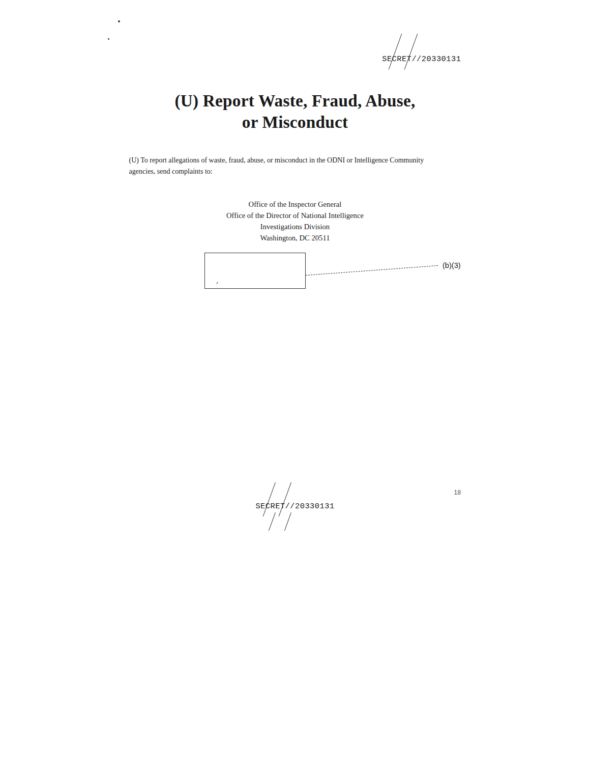SECRET//20330131
(U) Report Waste, Fraud, Abuse, or Misconduct
(U) To report allegations of waste, fraud, abuse, or misconduct in the ODNI or Intelligence Community agencies, send complaints to:
Office of the Inspector General
Office of the Director of National Intelligence
Investigations Division
Washington, DC 20511
(b)(3)
SECRET//20330131
18